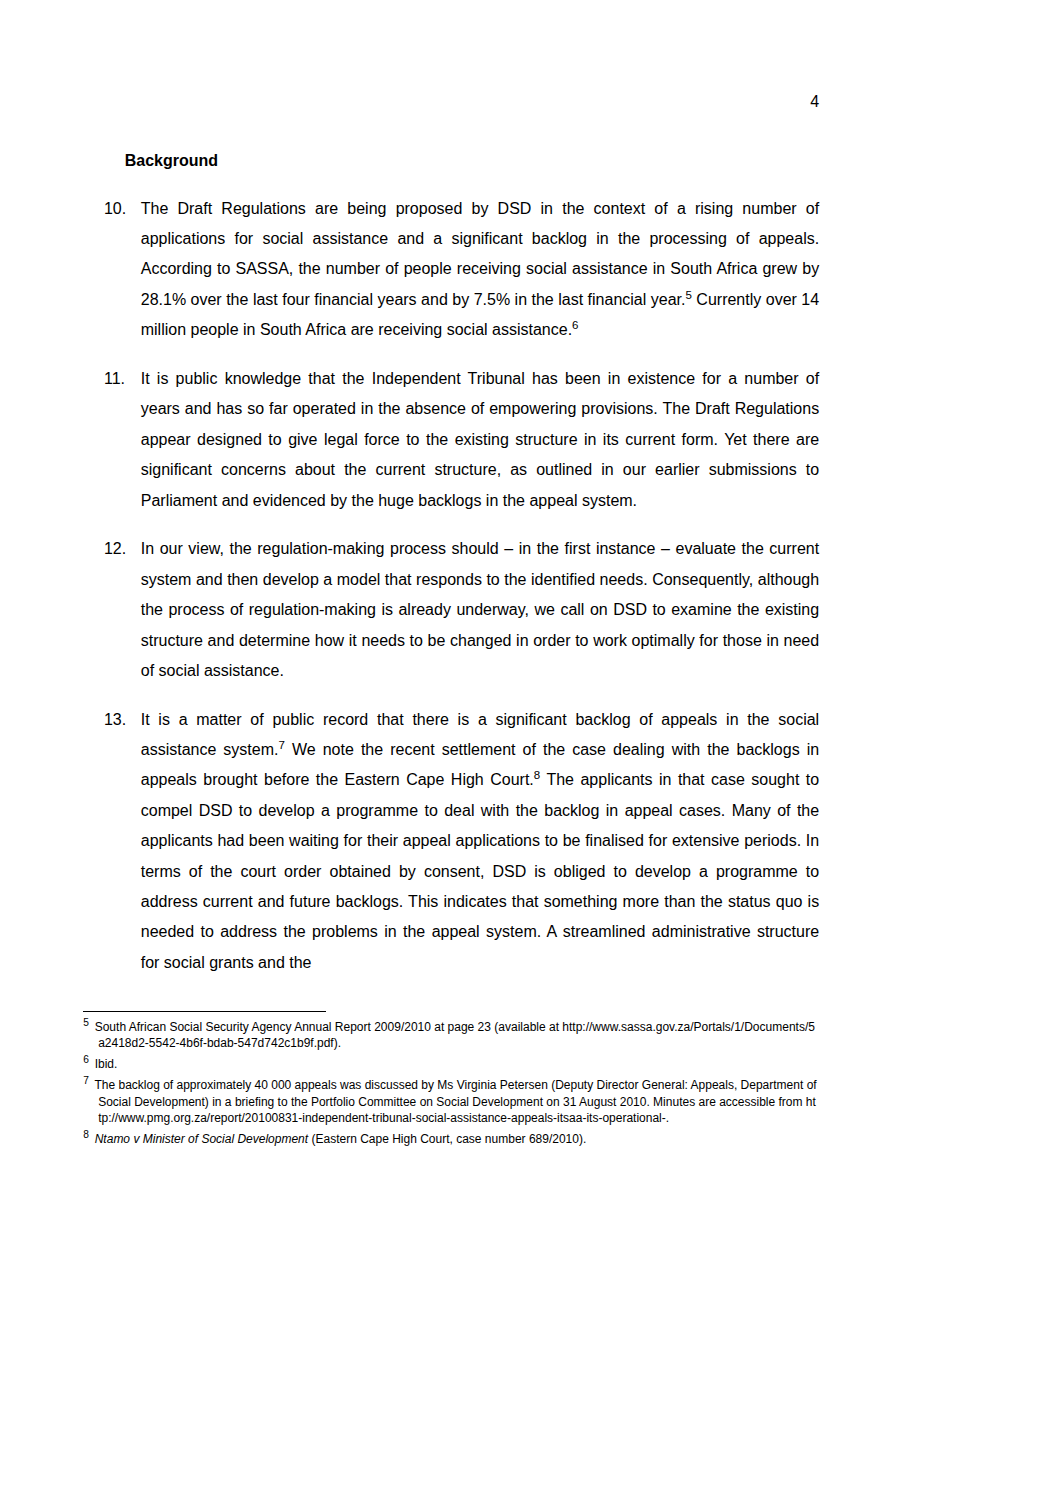4
Background
The Draft Regulations are being proposed by DSD in the context of a rising number of applications for social assistance and a significant backlog in the processing of appeals. According to SASSA, the number of people receiving social assistance in South Africa grew by 28.1% over the last four financial years and by 7.5% in the last financial year.5 Currently over 14 million people in South Africa are receiving social assistance.6
It is public knowledge that the Independent Tribunal has been in existence for a number of years and has so far operated in the absence of empowering provisions. The Draft Regulations appear designed to give legal force to the existing structure in its current form. Yet there are significant concerns about the current structure, as outlined in our earlier submissions to Parliament and evidenced by the huge backlogs in the appeal system.
In our view, the regulation-making process should – in the first instance – evaluate the current system and then develop a model that responds to the identified needs. Consequently, although the process of regulation-making is already underway, we call on DSD to examine the existing structure and determine how it needs to be changed in order to work optimally for those in need of social assistance.
It is a matter of public record that there is a significant backlog of appeals in the social assistance system.7 We note the recent settlement of the case dealing with the backlogs in appeals brought before the Eastern Cape High Court.8 The applicants in that case sought to compel DSD to develop a programme to deal with the backlog in appeal cases. Many of the applicants had been waiting for their appeal applications to be finalised for extensive periods. In terms of the court order obtained by consent, DSD is obliged to develop a programme to address current and future backlogs. This indicates that something more than the status quo is needed to address the problems in the appeal system. A streamlined administrative structure for social grants and the
5 South African Social Security Agency Annual Report 2009/2010 at page 23 (available at http://www.sassa.gov.za/Portals/1/Documents/5a2418d2-5542-4b6f-bdab-547d742c1b9f.pdf).
6 Ibid.
7 The backlog of approximately 40 000 appeals was discussed by Ms Virginia Petersen (Deputy Director General: Appeals, Department of Social Development) in a briefing to the Portfolio Committee on Social Development on 31 August 2010. Minutes are accessible from http://www.pmg.org.za/report/20100831-independent-tribunal-social-assistance-appeals-itsaa-its-operational-.
8 Ntamo v Minister of Social Development (Eastern Cape High Court, case number 689/2010).